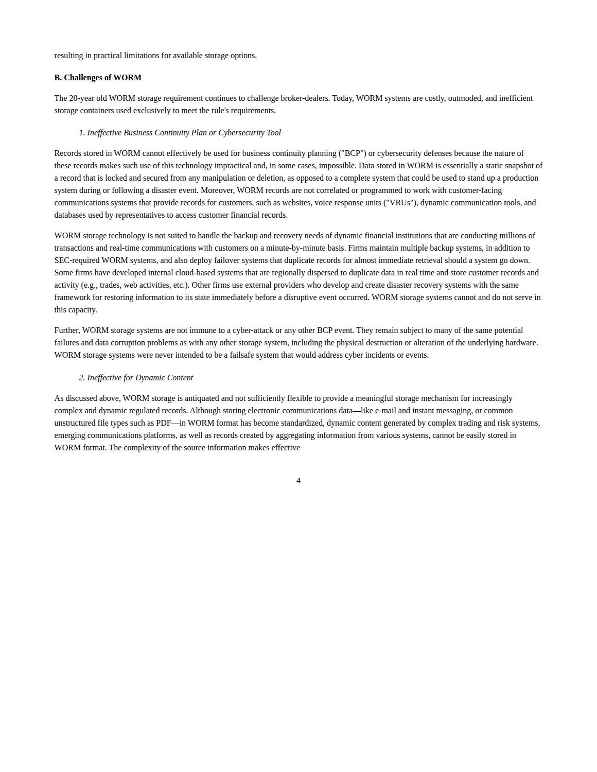resulting in practical limitations for available storage options.
B. Challenges of WORM
The 20-year old WORM storage requirement continues to challenge broker-dealers. Today, WORM systems are costly, outmoded, and inefficient storage containers used exclusively to meet the rule's requirements.
1. Ineffective Business Continuity Plan or Cybersecurity Tool
Records stored in WORM cannot effectively be used for business continuity planning ("BCP") or cybersecurity defenses because the nature of these records makes such use of this technology impractical and, in some cases, impossible. Data stored in WORM is essentially a static snapshot of a record that is locked and secured from any manipulation or deletion, as opposed to a complete system that could be used to stand up a production system during or following a disaster event. Moreover, WORM records are not correlated or programmed to work with customer-facing communications systems that provide records for customers, such as websites, voice response units ("VRUs"), dynamic communication tools, and databases used by representatives to access customer financial records.
WORM storage technology is not suited to handle the backup and recovery needs of dynamic financial institutions that are conducting millions of transactions and real-time communications with customers on a minute-by-minute basis. Firms maintain multiple backup systems, in addition to SEC-required WORM systems, and also deploy failover systems that duplicate records for almost immediate retrieval should a system go down. Some firms have developed internal cloud-based systems that are regionally dispersed to duplicate data in real time and store customer records and activity (e.g., trades, web activities, etc.). Other firms use external providers who develop and create disaster recovery systems with the same framework for restoring information to its state immediately before a disruptive event occurred. WORM storage systems cannot and do not serve in this capacity.
Further, WORM storage systems are not immune to a cyber-attack or any other BCP event. They remain subject to many of the same potential failures and data corruption problems as with any other storage system, including the physical destruction or alteration of the underlying hardware. WORM storage systems were never intended to be a failsafe system that would address cyber incidents or events.
2. Ineffective for Dynamic Content
As discussed above, WORM storage is antiquated and not sufficiently flexible to provide a meaningful storage mechanism for increasingly complex and dynamic regulated records. Although storing electronic communications data—like e-mail and instant messaging, or common unstructured file types such as PDF—in WORM format has become standardized, dynamic content generated by complex trading and risk systems, emerging communications platforms, as well as records created by aggregating information from various systems, cannot be easily stored in WORM format. The complexity of the source information makes effective
4